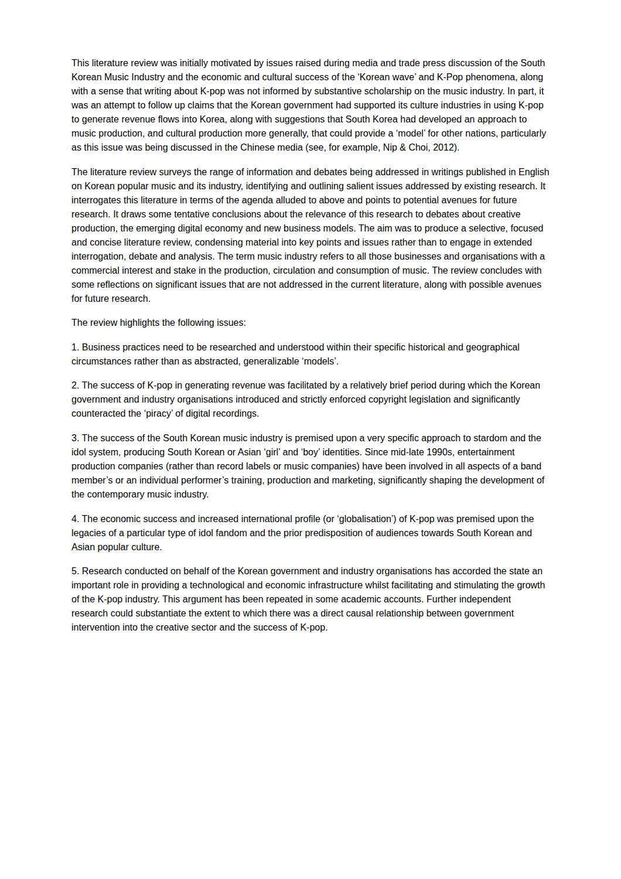This literature review was initially motivated by issues raised during media and trade press discussion of the South Korean Music Industry and the economic and cultural success of the ‘Korean wave’ and K-Pop phenomena, along with a sense that writing about K-pop was not informed by substantive scholarship on the music industry. In part, it was an attempt to follow up claims that the Korean government had supported its culture industries in using K-pop to generate revenue flows into Korea, along with suggestions that South Korea had developed an approach to music production, and cultural production more generally, that could provide a ‘model’ for other nations, particularly as this issue was being discussed in the Chinese media (see, for example, Nip & Choi, 2012).
The literature review surveys the range of information and debates being addressed in writings published in English on Korean popular music and its industry, identifying and outlining salient issues addressed by existing research. It interrogates this literature in terms of the agenda alluded to above and points to potential avenues for future research. It draws some tentative conclusions about the relevance of this research to debates about creative production, the emerging digital economy and new business models. The aim was to produce a selective, focused and concise literature review, condensing material into key points and issues rather than to engage in extended interrogation, debate and analysis. The term music industry refers to all those businesses and organisations with a commercial interest and stake in the production, circulation and consumption of music. The review concludes with some reflections on significant issues that are not addressed in the current literature, along with possible avenues for future research.
The review highlights the following issues:
1. Business practices need to be researched and understood within their specific historical and geographical circumstances rather than as abstracted, generalizable ‘models’.
2. The success of K-pop in generating revenue was facilitated by a relatively brief period during which the Korean government and industry organisations introduced and strictly enforced copyright legislation and significantly counteracted the ‘piracy’ of digital recordings.
3. The success of the South Korean music industry is premised upon a very specific approach to stardom and the idol system, producing South Korean or Asian ‘girl’ and ‘boy’ identities. Since mid-late 1990s, entertainment production companies (rather than record labels or music companies) have been involved in all aspects of a band member’s or an individual performer’s training, production and marketing, significantly shaping the development of the contemporary music industry.
4. The economic success and increased international profile (or ‘globalisation’) of K-pop was premised upon the legacies of a particular type of idol fandom and the prior predisposition of audiences towards South Korean and Asian popular culture.
5. Research conducted on behalf of the Korean government and industry organisations has accorded the state an important role in providing a technological and economic infrastructure whilst facilitating and stimulating the growth of the K-pop industry. This argument has been repeated in some academic accounts. Further independent research could substantiate the extent to which there was a direct causal relationship between government intervention into the creative sector and the success of K-pop.